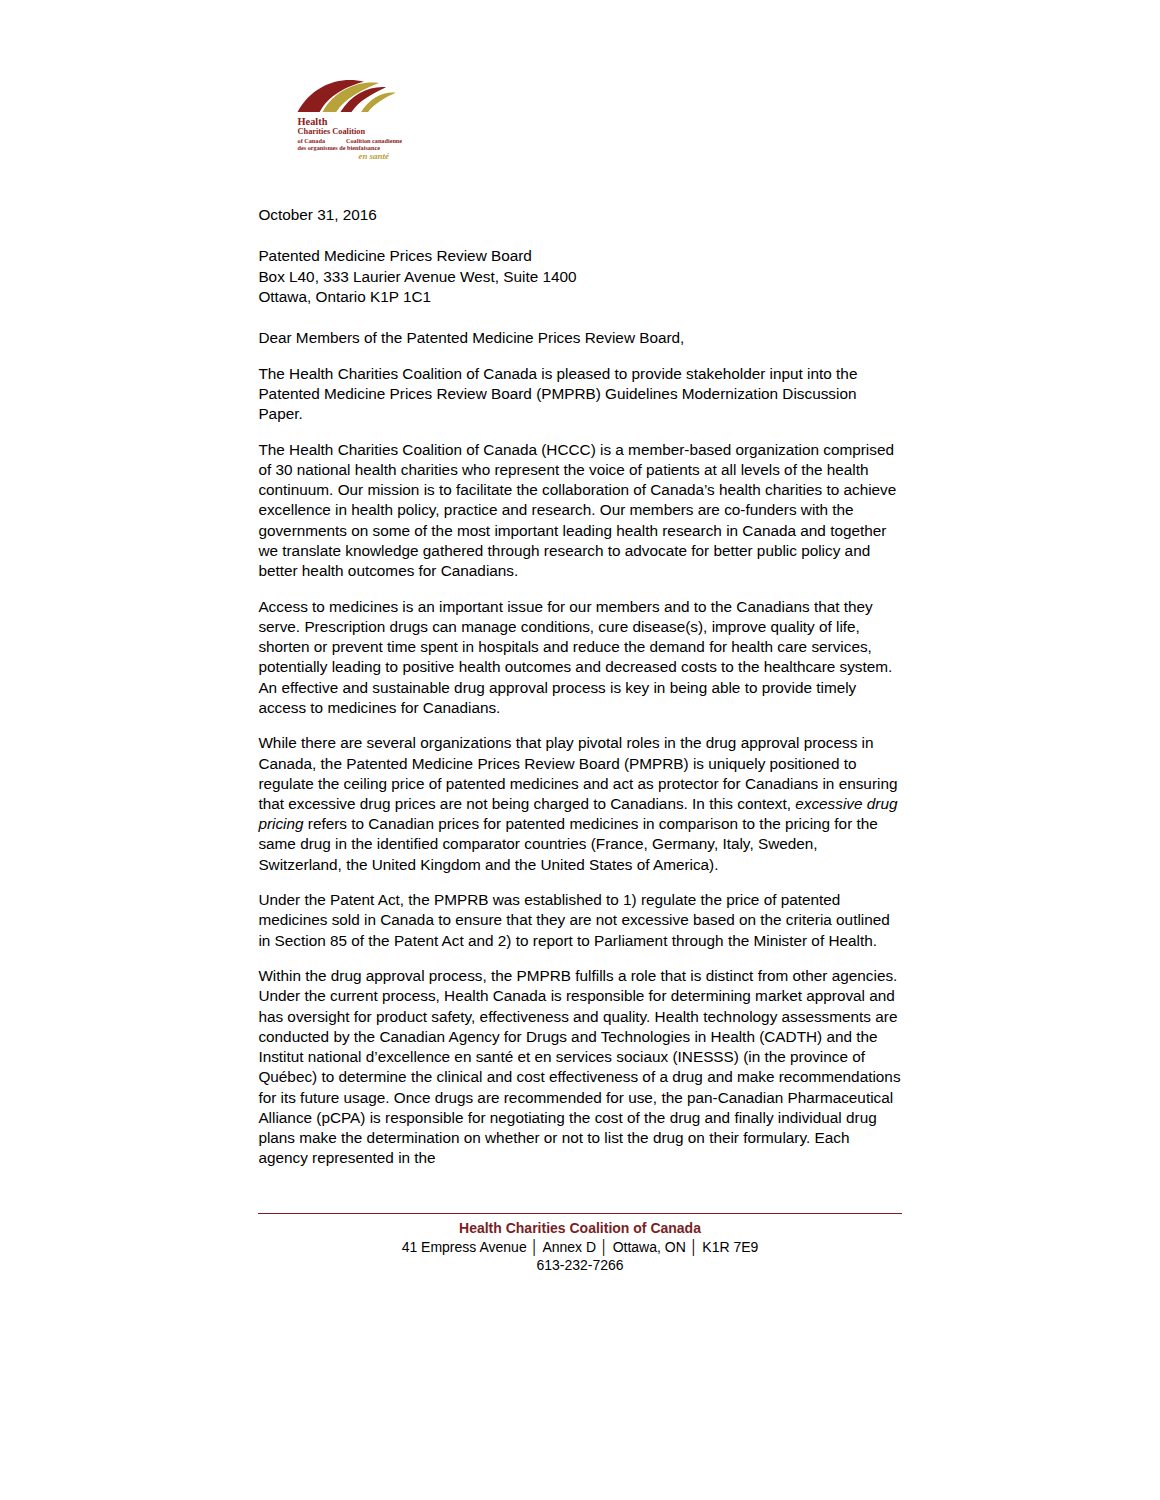Health Charities Coalition of Canada Coalition canadienne des organismes de bienfaisance en santé
October 31, 2016
Patented Medicine Prices Review Board Box L40, 333 Laurier Avenue West, Suite 1400 Ottawa, Ontario K1P 1C1
Dear Members of the Patented Medicine Prices Review Board,
The Health Charities Coalition of Canada is pleased to provide stakeholder input into the Patented Medicine Prices Review Board (PMPRB) Guidelines Modernization Discussion Paper.
The Health Charities Coalition of Canada (HCCC) is a member-based organization comprised of 30 national health charities who represent the voice of patients at all levels of the health continuum. Our mission is to facilitate the collaboration of Canada’s health charities to achieve excellence in health policy, practice and research. Our members are co-funders with the governments on some of the most important leading health research in Canada and together we translate knowledge gathered through research to advocate for better public policy and better health outcomes for Canadians.
Access to medicines is an important issue for our members and to the Canadians that they serve. Prescription drugs can manage conditions, cure disease(s), improve quality of life, shorten or prevent time spent in hospitals and reduce the demand for health care services, potentially leading to positive health outcomes and decreased costs to the healthcare system. An effective and sustainable drug approval process is key in being able to provide timely access to medicines for Canadians.
While there are several organizations that play pivotal roles in the drug approval process in Canada, the Patented Medicine Prices Review Board (PMPRB) is uniquely positioned to regulate the ceiling price of patented medicines and act as protector for Canadians in ensuring that excessive drug prices are not being charged to Canadians. In this context, excessive drug pricing refers to Canadian prices for patented medicines in comparison to the pricing for the same drug in the identified comparator countries (France, Germany, Italy, Sweden, Switzerland, the United Kingdom and the United States of America).
Under the Patent Act, the PMPRB was established to 1) regulate the price of patented medicines sold in Canada to ensure that they are not excessive based on the criteria outlined in Section 85 of the Patent Act and 2) to report to Parliament through the Minister of Health.
Within the drug approval process, the PMPRB fulfills a role that is distinct from other agencies. Under the current process, Health Canada is responsible for determining market approval and has oversight for product safety, effectiveness and quality. Health technology assessments are conducted by the Canadian Agency for Drugs and Technologies in Health (CADTH) and the Institut national d’excellence en santé et en services sociaux (INESSS) (in the province of Québec) to determine the clinical and cost effectiveness of a drug and make recommendations for its future usage. Once drugs are recommended for use, the pan-Canadian Pharmaceutical Alliance (pCPA) is responsible for negotiating the cost of the drug and finally individual drug plans make the determination on whether or not to list the drug on their formulary. Each agency represented in the
Health Charities Coalition of Canada
41 Empress Avenue │ Annex D │ Ottawa, ON │ K1R 7E9
613-232-7266